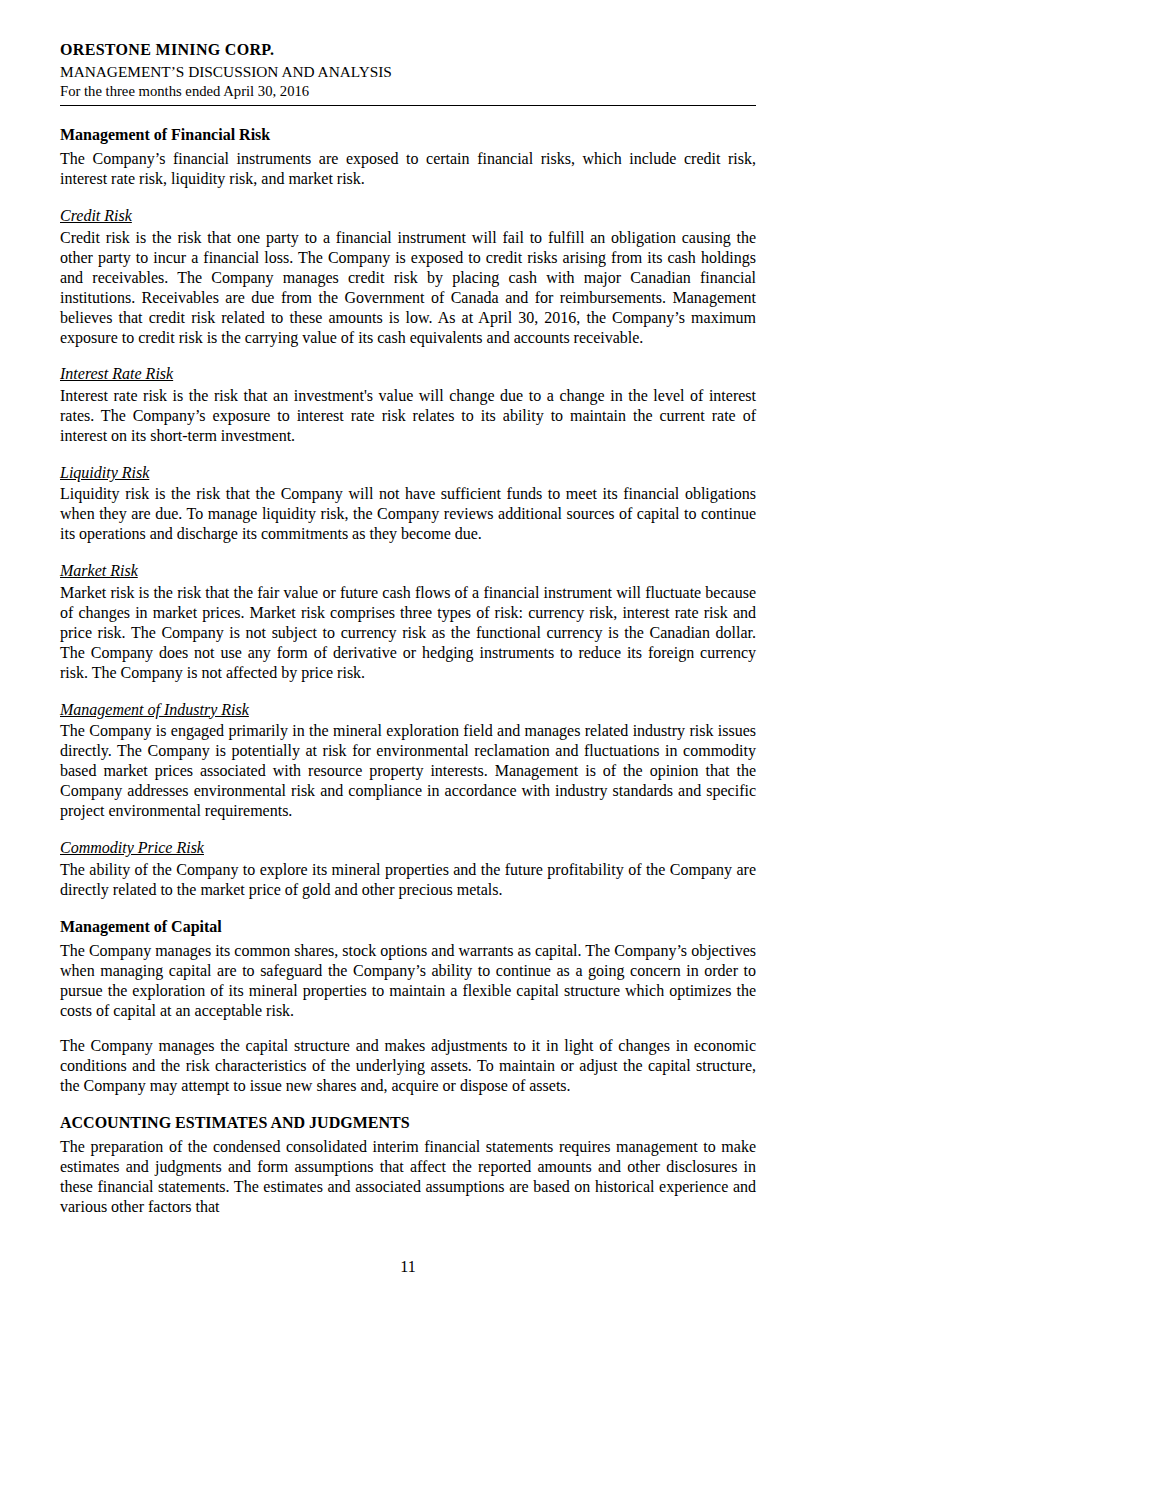ORESTONE MINING CORP.
MANAGEMENT’S DISCUSSION AND ANALYSIS
For the three months ended April 30, 2016
Management of Financial Risk
The Company’s financial instruments are exposed to certain financial risks, which include credit risk, interest rate risk, liquidity risk, and market risk.
Credit Risk
Credit risk is the risk that one party to a financial instrument will fail to fulfill an obligation causing the other party to incur a financial loss. The Company is exposed to credit risks arising from its cash holdings and receivables. The Company manages credit risk by placing cash with major Canadian financial institutions. Receivables are due from the Government of Canada and for reimbursements. Management believes that credit risk related to these amounts is low. As at April 30, 2016, the Company’s maximum exposure to credit risk is the carrying value of its cash equivalents and accounts receivable.
Interest Rate Risk
Interest rate risk is the risk that an investment's value will change due to a change in the level of interest rates. The Company’s exposure to interest rate risk relates to its ability to maintain the current rate of interest on its short-term investment.
Liquidity Risk
Liquidity risk is the risk that the Company will not have sufficient funds to meet its financial obligations when they are due. To manage liquidity risk, the Company reviews additional sources of capital to continue its operations and discharge its commitments as they become due.
Market Risk
Market risk is the risk that the fair value or future cash flows of a financial instrument will fluctuate because of changes in market prices. Market risk comprises three types of risk: currency risk, interest rate risk and price risk. The Company is not subject to currency risk as the functional currency is the Canadian dollar. The Company does not use any form of derivative or hedging instruments to reduce its foreign currency risk. The Company is not affected by price risk.
Management of Industry Risk
The Company is engaged primarily in the mineral exploration field and manages related industry risk issues directly. The Company is potentially at risk for environmental reclamation and fluctuations in commodity based market prices associated with resource property interests. Management is of the opinion that the Company addresses environmental risk and compliance in accordance with industry standards and specific project environmental requirements.
Commodity Price Risk
The ability of the Company to explore its mineral properties and the future profitability of the Company are directly related to the market price of gold and other precious metals.
Management of Capital
The Company manages its common shares, stock options and warrants as capital. The Company’s objectives when managing capital are to safeguard the Company’s ability to continue as a going concern in order to pursue the exploration of its mineral properties to maintain a flexible capital structure which optimizes the costs of capital at an acceptable risk.
The Company manages the capital structure and makes adjustments to it in light of changes in economic conditions and the risk characteristics of the underlying assets. To maintain or adjust the capital structure, the Company may attempt to issue new shares and, acquire or dispose of assets.
ACCOUNTING ESTIMATES AND JUDGMENTS
The preparation of the condensed consolidated interim financial statements requires management to make estimates and judgments and form assumptions that affect the reported amounts and other disclosures in these financial statements. The estimates and associated assumptions are based on historical experience and various other factors that
11